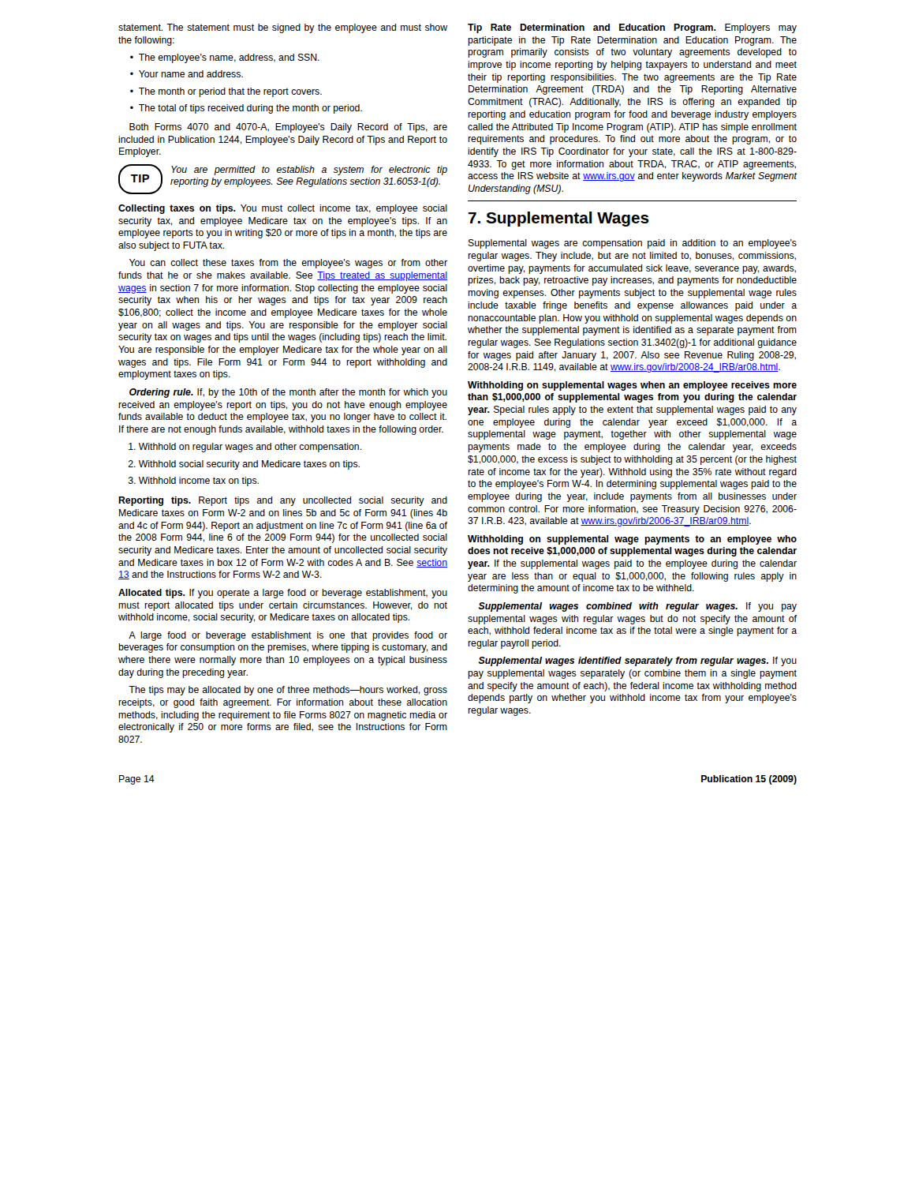statement. The statement must be signed by the employee and must show the following:
The employee's name, address, and SSN.
Your name and address.
The month or period that the report covers.
The total of tips received during the month or period.
Both Forms 4070 and 4070-A, Employee's Daily Record of Tips, are included in Publication 1244, Employee's Daily Record of Tips and Report to Employer.
TIP
You are permitted to establish a system for electronic tip reporting by employees. See Regulations section 31.6053-1(d).
Collecting taxes on tips. You must collect income tax, employee social security tax, and employee Medicare tax on the employee's tips. If an employee reports to you in writing $20 or more of tips in a month, the tips are also subject to FUTA tax.
You can collect these taxes from the employee's wages or from other funds that he or she makes available. See Tips treated as supplemental wages in section 7 for more information. Stop collecting the employee social security tax when his or her wages and tips for tax year 2009 reach $106,800; collect the income and employee Medicare taxes for the whole year on all wages and tips. You are responsible for the employer social security tax on wages and tips until the wages (including tips) reach the limit. You are responsible for the employer Medicare tax for the whole year on all wages and tips. File Form 941 or Form 944 to report withholding and employment taxes on tips.
Ordering rule. If, by the 10th of the month after the month for which you received an employee's report on tips, you do not have enough employee funds available to deduct the employee tax, you no longer have to collect it. If there are not enough funds available, withhold taxes in the following order.
Withhold on regular wages and other compensation.
Withhold social security and Medicare taxes on tips.
Withhold income tax on tips.
Reporting tips. Report tips and any uncollected social security and Medicare taxes on Form W-2 and on lines 5b and 5c of Form 941 (lines 4b and 4c of Form 944). Report an adjustment on line 7c of Form 941 (line 6a of the 2008 Form 944, line 6 of the 2009 Form 944) for the uncollected social security and Medicare taxes. Enter the amount of uncollected social security and Medicare taxes in box 12 of Form W-2 with codes A and B. See section 13 and the Instructions for Forms W-2 and W-3.
Allocated tips. If you operate a large food or beverage establishment, you must report allocated tips under certain circumstances. However, do not withhold income, social security, or Medicare taxes on allocated tips.
A large food or beverage establishment is one that provides food or beverages for consumption on the premises, where tipping is customary, and where there were normally more than 10 employees on a typical business day during the preceding year.
The tips may be allocated by one of three methods—hours worked, gross receipts, or good faith agreement. For information about these allocation methods, including the requirement to file Forms 8027 on magnetic media or electronically if 250 or more forms are filed, see the Instructions for Form 8027.
Tip Rate Determination and Education Program. Employers may participate in the Tip Rate Determination and Education Program. The program primarily consists of two voluntary agreements developed to improve tip income reporting by helping taxpayers to understand and meet their tip reporting responsibilities. The two agreements are the Tip Rate Determination Agreement (TRDA) and the Tip Reporting Alternative Commitment (TRAC). Additionally, the IRS is offering an expanded tip reporting and education program for food and beverage industry employers called the Attributed Tip Income Program (ATIP). ATIP has simple enrollment requirements and procedures. To find out more about the program, or to identify the IRS Tip Coordinator for your state, call the IRS at 1-800-829-4933. To get more information about TRDA, TRAC, or ATIP agreements, access the IRS website at www.irs.gov and enter keywords Market Segment Understanding (MSU).
7. Supplemental Wages
Supplemental wages are compensation paid in addition to an employee's regular wages. They include, but are not limited to, bonuses, commissions, overtime pay, payments for accumulated sick leave, severance pay, awards, prizes, back pay, retroactive pay increases, and payments for nondeductible moving expenses. Other payments subject to the supplemental wage rules include taxable fringe benefits and expense allowances paid under a nonaccountable plan. How you withhold on supplemental wages depends on whether the supplemental payment is identified as a separate payment from regular wages. See Regulations section 31.3402(g)-1 for additional guidance for wages paid after January 1, 2007. Also see Revenue Ruling 2008-29, 2008-24 I.R.B. 1149, available at www.irs.gov/irb/2008-24_IRB/ar08.html.
Withholding on supplemental wages when an employee receives more than $1,000,000 of supplemental wages from you during the calendar year. Special rules apply to the extent that supplemental wages paid to any one employee during the calendar year exceed $1,000,000. If a supplemental wage payment, together with other supplemental wage payments made to the employee during the calendar year, exceeds $1,000,000, the excess is subject to withholding at 35 percent (or the highest rate of income tax for the year). Withhold using the 35% rate without regard to the employee's Form W-4. In determining supplemental wages paid to the employee during the year, include payments from all businesses under common control. For more information, see Treasury Decision 9276, 2006-37 I.R.B. 423, available at www.irs.gov/irb/2006-37_IRB/ar09.html.
Withholding on supplemental wage payments to an employee who does not receive $1,000,000 of supplemental wages during the calendar year. If the supplemental wages paid to the employee during the calendar year are less than or equal to $1,000,000, the following rules apply in determining the amount of income tax to be withheld.
Supplemental wages combined with regular wages. If you pay supplemental wages with regular wages but do not specify the amount of each, withhold federal income tax as if the total were a single payment for a regular payroll period.
Supplemental wages identified separately from regular wages. If you pay supplemental wages separately (or combine them in a single payment and specify the amount of each), the federal income tax withholding method depends partly on whether you withhold income tax from your employee's regular wages.
Page 14
Publication 15 (2009)